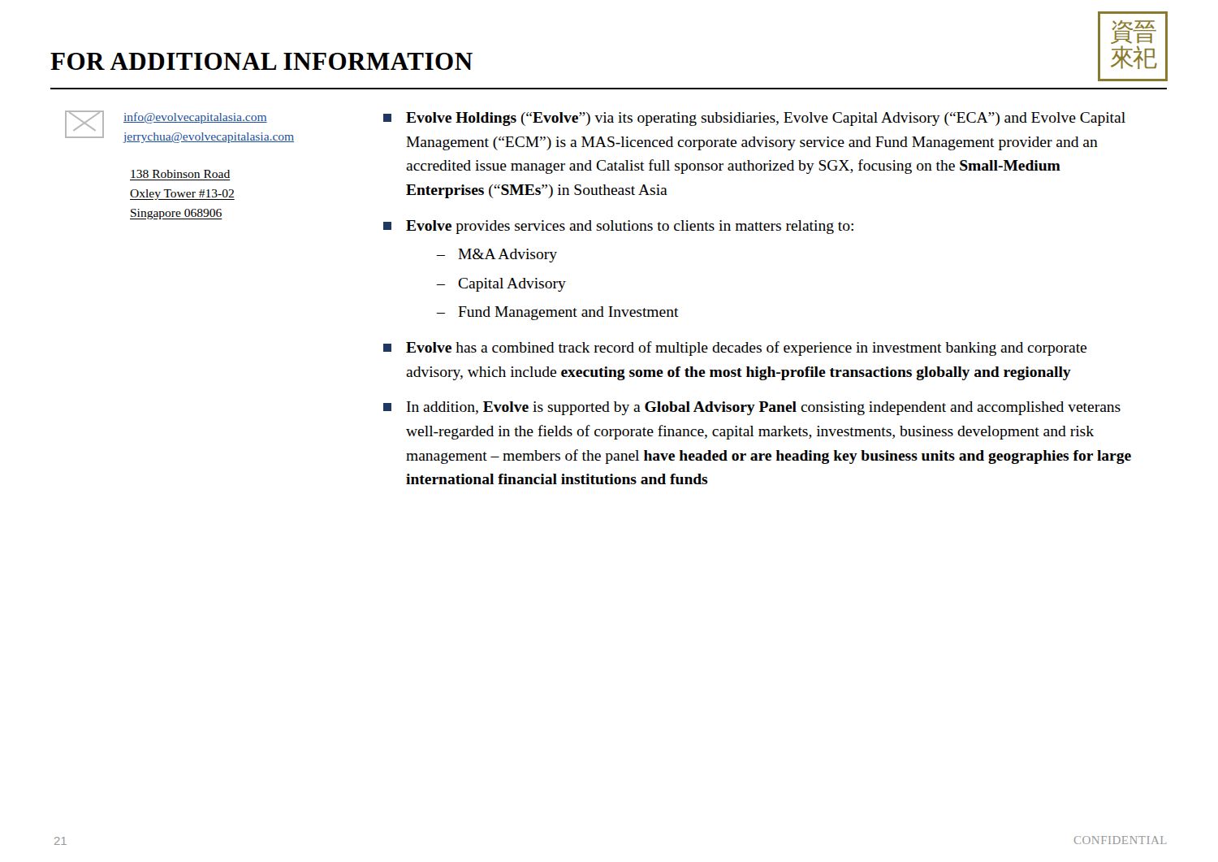FOR ADDITIONAL INFORMATION
資晉
來祀
info@evolvecapitalasia.com jerrychua@evolvecapitalasia.com
138 Robinson Road Oxley Tower #13-02 Singapore 068906
Evolve Holdings (“Evolve”) via its operating subsidiaries, Evolve Capital Advisory (“ECA”) and Evolve Capital Management (“ECM”) is a MAS-licenced corporate advisory service and Fund Management provider and an accredited issue manager and Catalist full sponsor authorized by SGX, focusing on the Small-Medium Enterprises (“SMEs”) in Southeast Asia
Evolve provides services and solutions to clients in matters relating to:
M&A Advisory
Capital Advisory
Fund Management and Investment
Evolve has a combined track record of multiple decades of experience in investment banking and corporate advisory, which include executing some of the most high-profile transactions globally and regionally
In addition, Evolve is supported by a Global Advisory Panel consisting independent and accomplished veterans well-regarded in the fields of corporate finance, capital markets, investments, business development and risk management – members of the panel have headed or are heading key business units and geographies for large international financial institutions and funds
21
CONFIDENTIAL